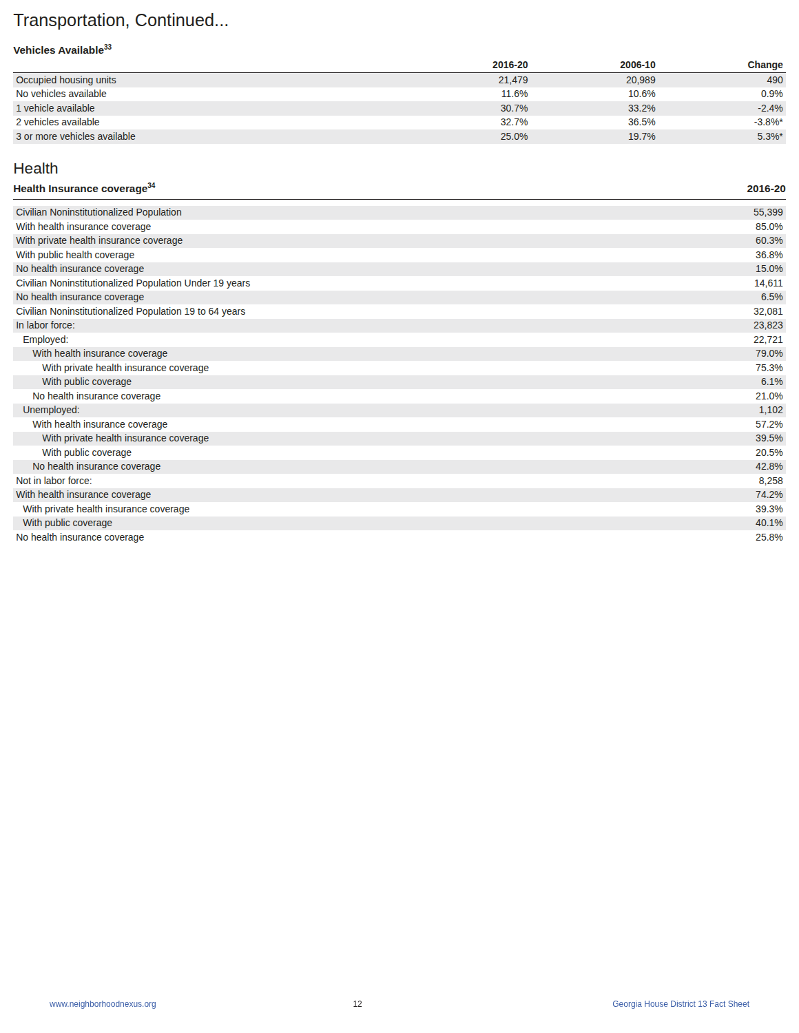Transportation, Continued...
Vehicles Available 33
| | 2016-20 | 2006-10 | Change |
| --- | --- | --- | --- |
| Occupied housing units | 21,479 | 20,989 | 490 |
| No vehicles available | 11.6% | 10.6% | 0.9% |
| 1 vehicle available | 30.7% | 33.2% | -2.4% |
| 2 vehicles available | 32.7% | 36.5% | -3.8%* |
| 3 or more vehicles available | 25.0% | 19.7% | 5.3%* |
Health
Health Insurance coverage 34 2016-20
| Civilian Noninstitutionalized Population | 55,399 |
| With health insurance coverage | 85.0% |
| With private health insurance coverage | 60.3% |
| With public health coverage | 36.8% |
| No health insurance coverage | 15.0% |
| Civilian Noninstitutionalized Population Under 19 years | 14,611 |
| No health insurance coverage | 6.5% |
| Civilian Noninstitutionalized Population 19 to 64 years | 32,081 |
| In labor force: | 23,823 |
| Employed: | 22,721 |
| With health insurance coverage | 79.0% |
| With private health insurance coverage | 75.3% |
| With public coverage | 6.1% |
| No health insurance coverage | 21.0% |
| Unemployed: | 1,102 |
| With health insurance coverage | 57.2% |
| With private health insurance coverage | 39.5% |
| With public coverage | 20.5% |
| No health insurance coverage | 42.8% |
| Not in labor force: | 8,258 |
| With health insurance coverage | 74.2% |
| With private health insurance coverage | 39.3% |
| With public coverage | 40.1% |
| No health insurance coverage | 25.8% |
| www.neighborhoodnexus.org | 12 | Georgia House District 13 Fact Sheet |